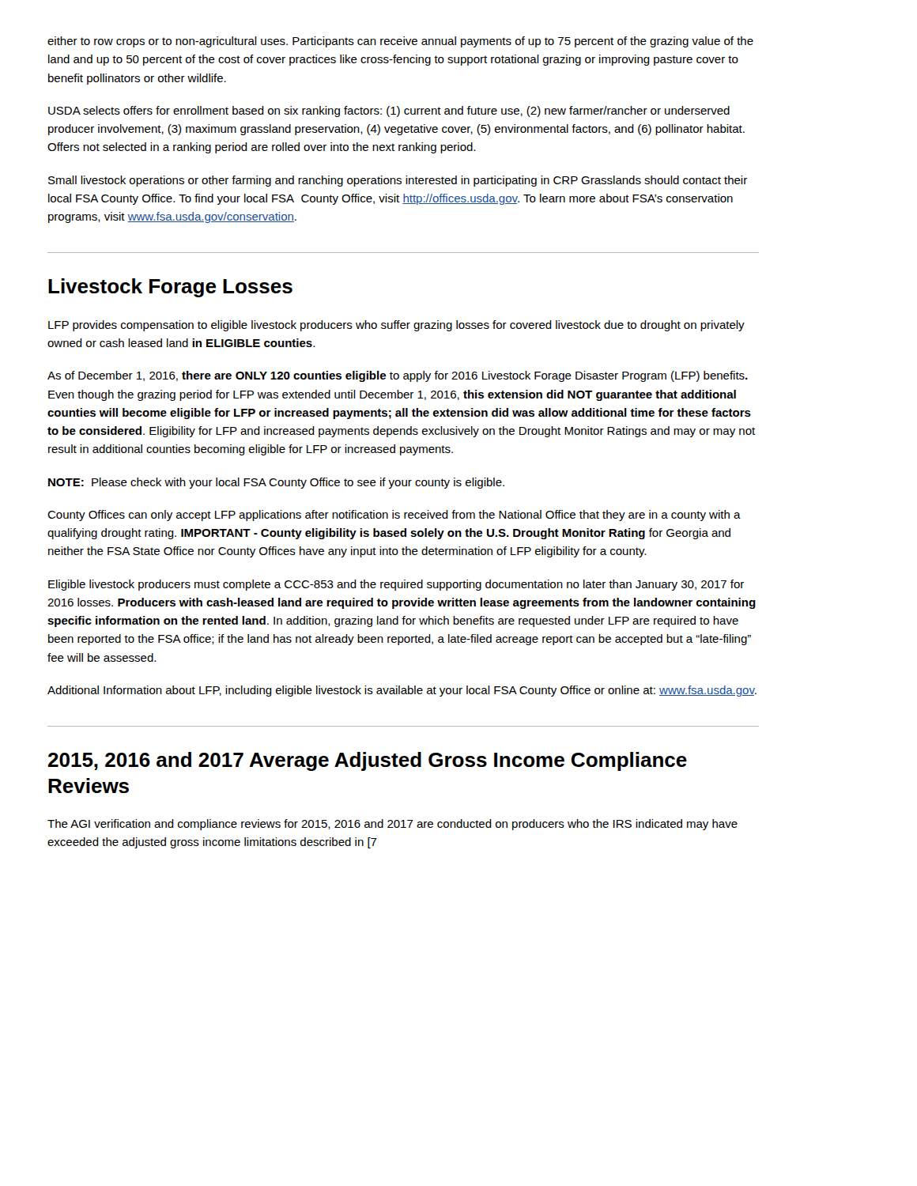either to row crops or to non-agricultural uses. Participants can receive annual payments of up to 75 percent of the grazing value of the land and up to 50 percent of the cost of cover practices like cross-fencing to support rotational grazing or improving pasture cover to benefit pollinators or other wildlife.
USDA selects offers for enrollment based on six ranking factors: (1) current and future use, (2) new farmer/rancher or underserved producer involvement, (3) maximum grassland preservation, (4) vegetative cover, (5) environmental factors, and (6) pollinator habitat. Offers not selected in a ranking period are rolled over into the next ranking period.
Small livestock operations or other farming and ranching operations interested in participating in CRP Grasslands should contact their local FSA County Office. To find your local FSA County Office, visit http://offices.usda.gov. To learn more about FSA’s conservation programs, visit www.fsa.usda.gov/conservation.
Livestock Forage Losses
LFP provides compensation to eligible livestock producers who suffer grazing losses for covered livestock due to drought on privately owned or cash leased land in ELIGIBLE counties.
As of December 1, 2016, there are ONLY 120 counties eligible to apply for 2016 Livestock Forage Disaster Program (LFP) benefits. Even though the grazing period for LFP was extended until December 1, 2016, this extension did NOT guarantee that additional counties will become eligible for LFP or increased payments; all the extension did was allow additional time for these factors to be considered. Eligibility for LFP and increased payments depends exclusively on the Drought Monitor Ratings and may or may not result in additional counties becoming eligible for LFP or increased payments.
NOTE: Please check with your local FSA County Office to see if your county is eligible.
County Offices can only accept LFP applications after notification is received from the National Office that they are in a county with a qualifying drought rating. IMPORTANT - County eligibility is based solely on the U.S. Drought Monitor Rating for Georgia and neither the FSA State Office nor County Offices have any input into the determination of LFP eligibility for a county.
Eligible livestock producers must complete a CCC-853 and the required supporting documentation no later than January 30, 2017 for 2016 losses. Producers with cash-leased land are required to provide written lease agreements from the landowner containing specific information on the rented land. In addition, grazing land for which benefits are requested under LFP are required to have been reported to the FSA office; if the land has not already been reported, a late-filed acreage report can be accepted but a “late-filing” fee will be assessed.
Additional Information about LFP, including eligible livestock is available at your local FSA County Office or online at: www.fsa.usda.gov.
2015, 2016 and 2017 Average Adjusted Gross Income Compliance Reviews
The AGI verification and compliance reviews for 2015, 2016 and 2017 are conducted on producers who the IRS indicated may have exceeded the adjusted gross income limitations described in [7